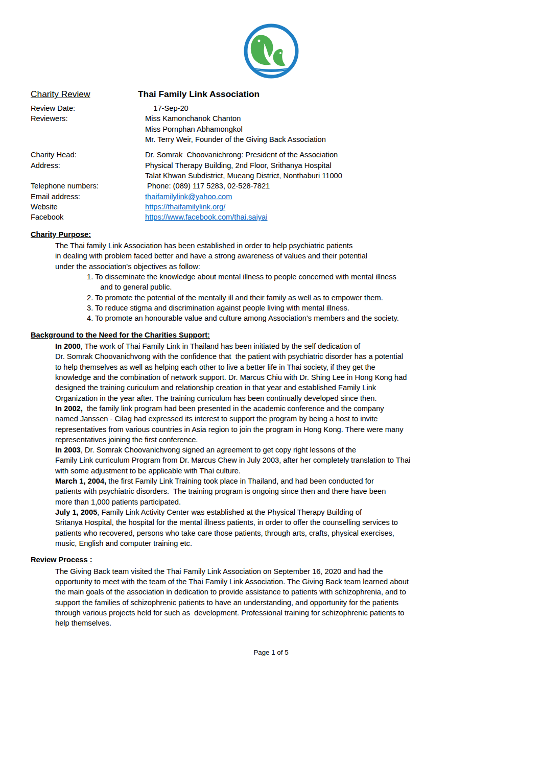Charity Review Thai Family Link Association
| Review Date: | 17-Sep-20 |
| Reviewers: | Miss Kamonchanok Chanton |
| | Miss Pornphan Abhamongkol |
| | Mr. Terry Weir, Founder of the Giving Back Association |
| Charity Head: | Dr. Somrak Choovanichrong: President of the Association |
| Address: | Physical Therapy Building, 2nd Floor, Srithanya Hospital |
| | Talat Khwan Subdistrict, Mueang District, Nonthaburi 11000 |
| Telephone numbers: | Phone: (089) 117 5283, 02-528-7821 |
| Email address: | thaifamilylink@yahoo.com |
| Website | https://thaifamilylink.org/ |
| Facebook | https://www.facebook.com/thai.saiyai |
Charity Purpose:
The Thai family Link Association has been established in order to help psychiatric patients
in dealing with problem faced better and have a strong awareness of values and their potential
under the association's objectives as follow:
1. To disseminate the knowledge about mental illness to people concerned with mental illness
and to general public.
2. To promote the potential of the mentally ill and their family as well as to empower them.
3. To reduce stigma and discrimination against people living with mental illness.
4. To promote an honourable value and culture among Association's members and the society.
Background to the Need for the Charities Support:
In 2000, The work of Thai Family Link in Thailand has been initiated by the self dedication of
Dr. Somrak Choovanichvong with the confidence that the patient with psychiatric disorder has a potential
to help themselves as well as helping each other to live a better life in Thai society, if they get the
knowledge and the combination of network support. Dr. Marcus Chiu with Dr. Shing Lee in Hong Kong had
designed the training curiculum and relationship creation in that year and established Family Link
Organization in the year after. The training curriculum has been continually developed since then.
In 2002, the family link program had been presented in the academic conference and the company
named Janssen - Cilag had expressed its interest to support the program by being a host to invite
representatives from various countries in Asia region to join the program in Hong Kong. There were many
representatives joining the first conference.
In 2003, Dr. Somrak Choovanichvong signed an agreement to get copy right lessons of the
Family Link curriculum Program from Dr. Marcus Chew in July 2003, after her completely translation to Thai
with some adjustment to be applicable with Thai culture.
March 1, 2004, the first Family Link Training took place in Thailand, and had been conducted for
patients with psychiatric disorders. The training program is ongoing since then and there have been
more than 1,000 patients participated.
July 1, 2005, Family Link Activity Center was established at the Physical Therapy Building of
Sritanya Hospital, the hospital for the mental illness patients, in order to offer the counselling services to
patients who recovered, persons who take care those patients, through arts, crafts, physical exercises,
music, English and computer training etc.
Review Process :
The Giving Back team visited the Thai Family Link Association on September 16, 2020 and had the
opportunity to meet with the team of the Thai Family Link Association. The Giving Back team learned about
the main goals of the association in dedication to provide assistance to patients with schizophrenia, and to
support the families of schizophrenic patients to have an understanding, and opportunity for the patients
through various projects held for such as development. Professional training for schizophrenic patients to
help themselves.
Page 1 of 5